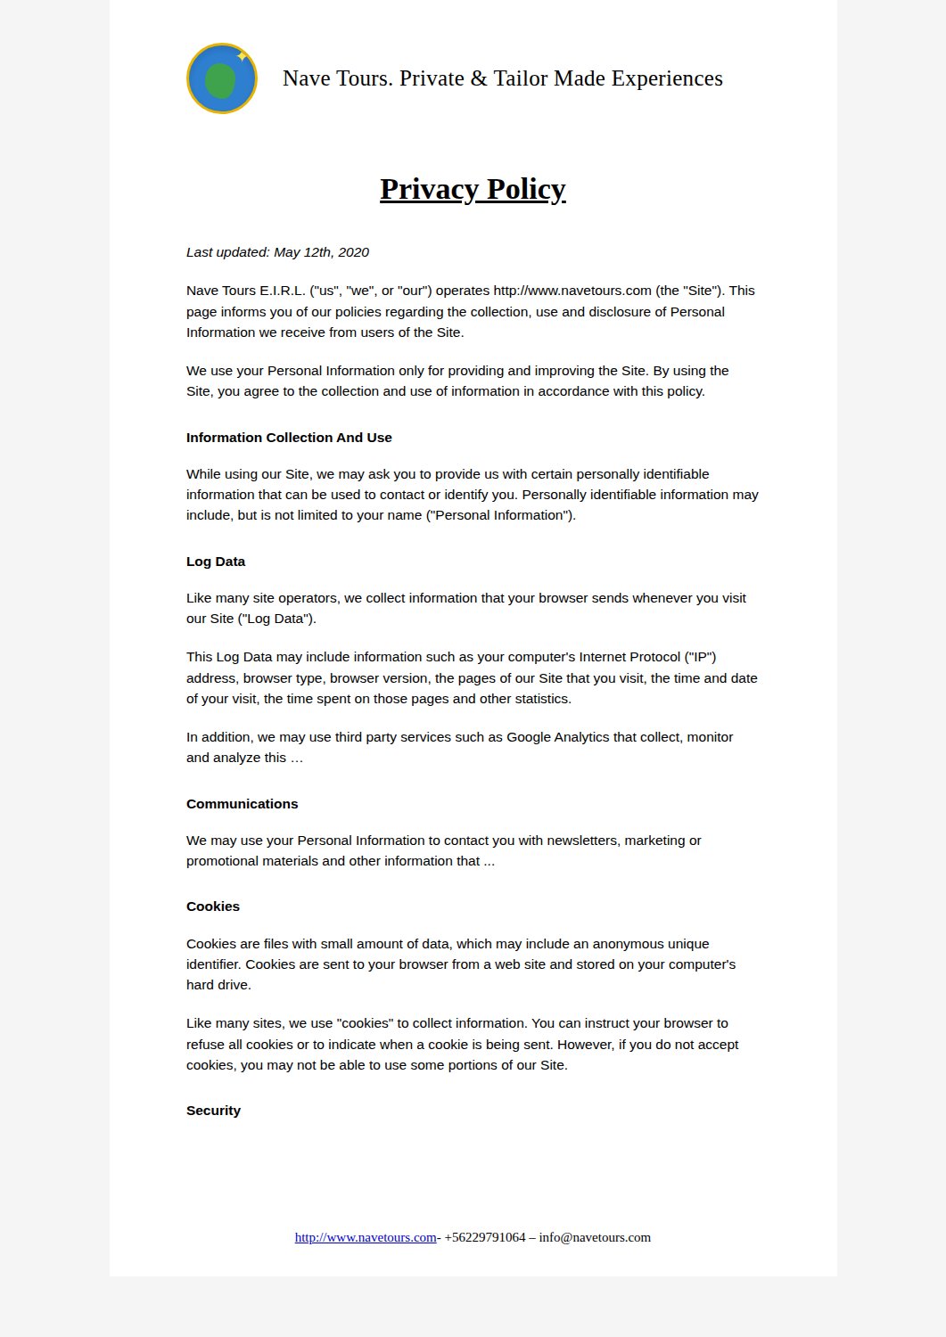Nave Tours. Private & Tailor Made Experiences
Privacy Policy
Last updated: May 12th, 2020
Nave Tours E.I.R.L. ("us", "we", or "our") operates http://www.navetours.com (the "Site"). This page informs you of our policies regarding the collection, use and disclosure of Personal Information we receive from users of the Site.
We use your Personal Information only for providing and improving the Site. By using the Site, you agree to the collection and use of information in accordance with this policy.
Information Collection And Use
While using our Site, we may ask you to provide us with certain personally identifiable information that can be used to contact or identify you. Personally identifiable information may include, but is not limited to your name ("Personal Information").
Log Data
Like many site operators, we collect information that your browser sends whenever you visit our Site ("Log Data").
This Log Data may include information such as your computer's Internet Protocol ("IP") address, browser type, browser version, the pages of our Site that you visit, the time and date of your visit, the time spent on those pages and other statistics.
In addition, we may use third party services such as Google Analytics that collect, monitor and analyze this …
Communications
We may use your Personal Information to contact you with newsletters, marketing or promotional materials and other information that ...
Cookies
Cookies are files with small amount of data, which may include an anonymous unique identifier. Cookies are sent to your browser from a web site and stored on your computer's hard drive.
Like many sites, we use "cookies" to collect information. You can instruct your browser to refuse all cookies or to indicate when a cookie is being sent. However, if you do not accept cookies, you may not be able to use some portions of our Site.
Security
http://www.navetours.com- +56229791064 – info@navetours.com